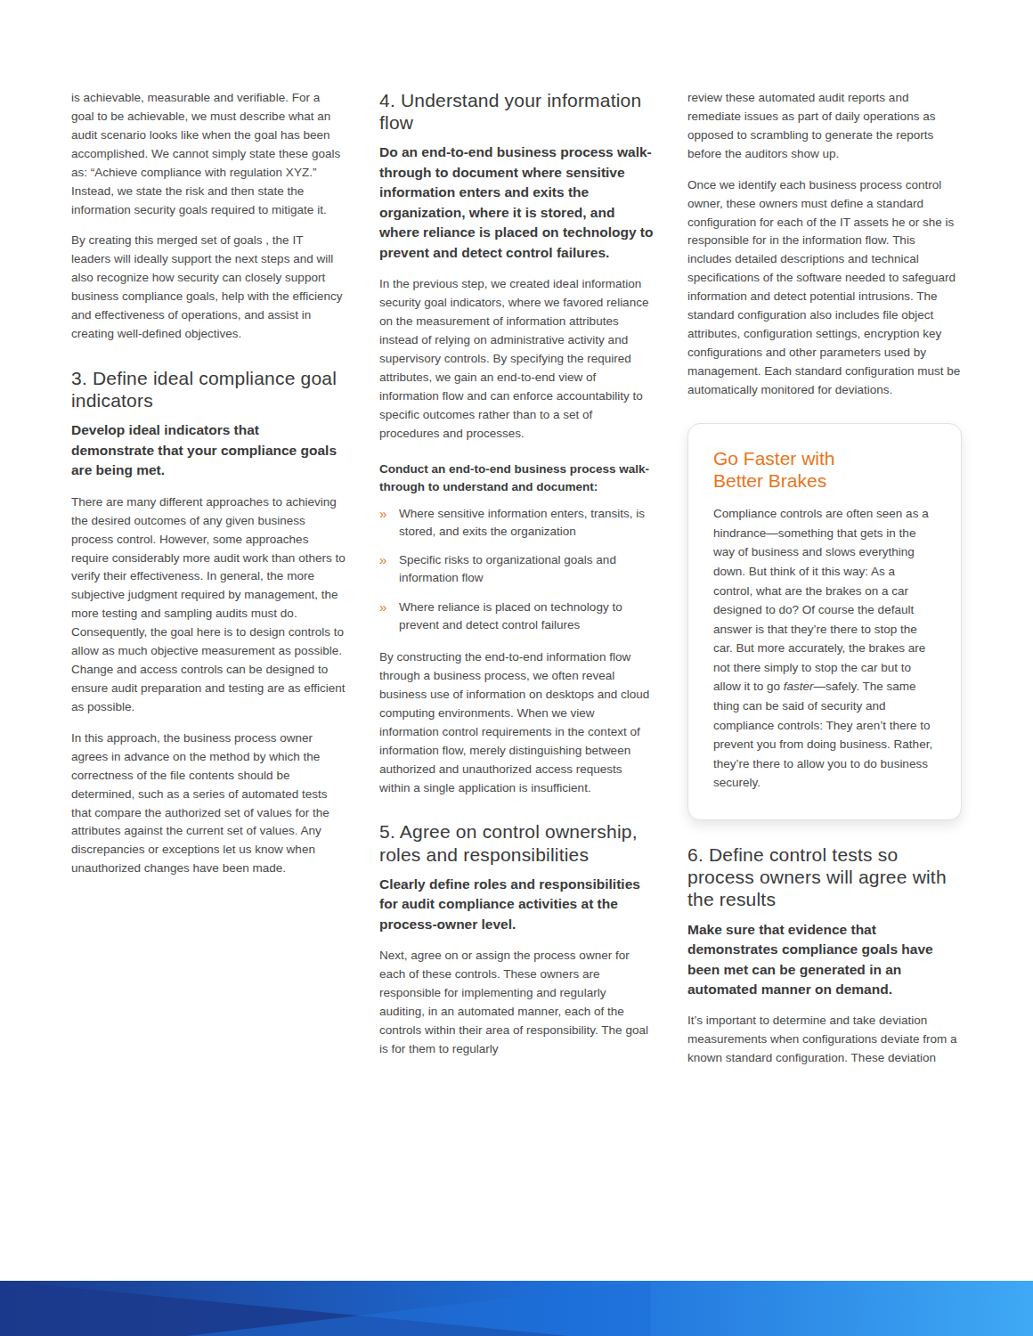is achievable, measurable and verifiable. For a goal to be achievable, we must describe what an audit scenario looks like when the goal has been accomplished. We cannot simply state these goals as: “Achieve compliance with regulation XYZ.” Instead, we state the risk and then state the information security goals required to mitigate it.
By creating this merged set of goals , the IT leaders will ideally support the next steps and will also recognize how security can closely support business compliance goals, help with the efficiency and effectiveness of operations, and assist in creating well-defined objectives.
3. Define ideal compliance goal indicators
Develop ideal indicators that demonstrate that your compliance goals are being met.
There are many different approaches to achieving the desired outcomes of any given business process control. However, some approaches require considerably more audit work than others to verify their effectiveness. In general, the more subjective judgment required by management, the more testing and sampling audits must do. Consequently, the goal here is to design controls to allow as much objective measurement as possible. Change and access controls can be designed to ensure audit preparation and testing are as efficient as possible.
In this approach, the business process owner agrees in advance on the method by which the correctness of the file contents should be determined, such as a series of automated tests that compare the authorized set of values for the attributes against the current set of values. Any discrepancies or exceptions let us know when unauthorized changes have been made.
4. Understand your information flow
Do an end-to-end business process walk-through to document where sensitive information enters and exits the organization, where it is stored, and where reliance is placed on technology to prevent and detect control failures.
In the previous step, we created ideal information security goal indicators, where we favored reliance on the measurement of information attributes instead of relying on administrative activity and supervisory controls. By specifying the required attributes, we gain an end-to-end view of information flow and can enforce accountability to specific outcomes rather than to a set of procedures and processes.
Conduct an end-to-end business process walk-through to understand and document:
Where sensitive information enters, transits, is stored, and exits the organization
Specific risks to organizational goals and information flow
Where reliance is placed on technology to prevent and detect control failures
By constructing the end-to-end information flow through a business process, we often reveal business use of information on desktops and cloud computing environments. When we view information control requirements in the context of information flow, merely distinguishing between authorized and unauthorized access requests within a single application is insufficient.
5. Agree on control ownership, roles and responsibilities
Clearly define roles and responsibilities for audit compliance activities at the process-owner level.
Next, agree on or assign the process owner for each of these controls. These owners are responsible for implementing and regularly auditing, in an automated manner, each of the controls within their area of responsibility. The goal is for them to regularly
review these automated audit reports and remediate issues as part of daily operations as opposed to scrambling to generate the reports before the auditors show up.
Once we identify each business process control owner, these owners must define a standard configuration for each of the IT assets he or she is responsible for in the information flow. This includes detailed descriptions and technical specifications of the software needed to safeguard information and detect potential intrusions. The standard configuration also includes file object attributes, configuration settings, encryption key configurations and other parameters used by management. Each standard configuration must be automatically monitored for deviations.
Go Faster with
Better Brakes
Compliance controls are often seen as a hindrance—something that gets in the way of business and slows everything down. But think of it this way: As a control, what are the brakes on a car designed to do? Of course the default answer is that they’re there to stop the car. But more accurately, the brakes are not there simply to stop the car but to allow it to go faster—safely. The same thing can be said of security and compliance controls: They aren’t there to prevent you from doing business. Rather, they’re there to allow you to do business securely.
6. Define control tests so process owners will agree with the results
Make sure that evidence that demonstrates compliance goals have been met can be generated in an automated manner on demand.
It’s important to determine and take deviation measurements when configurations deviate from a known standard configuration. These deviation